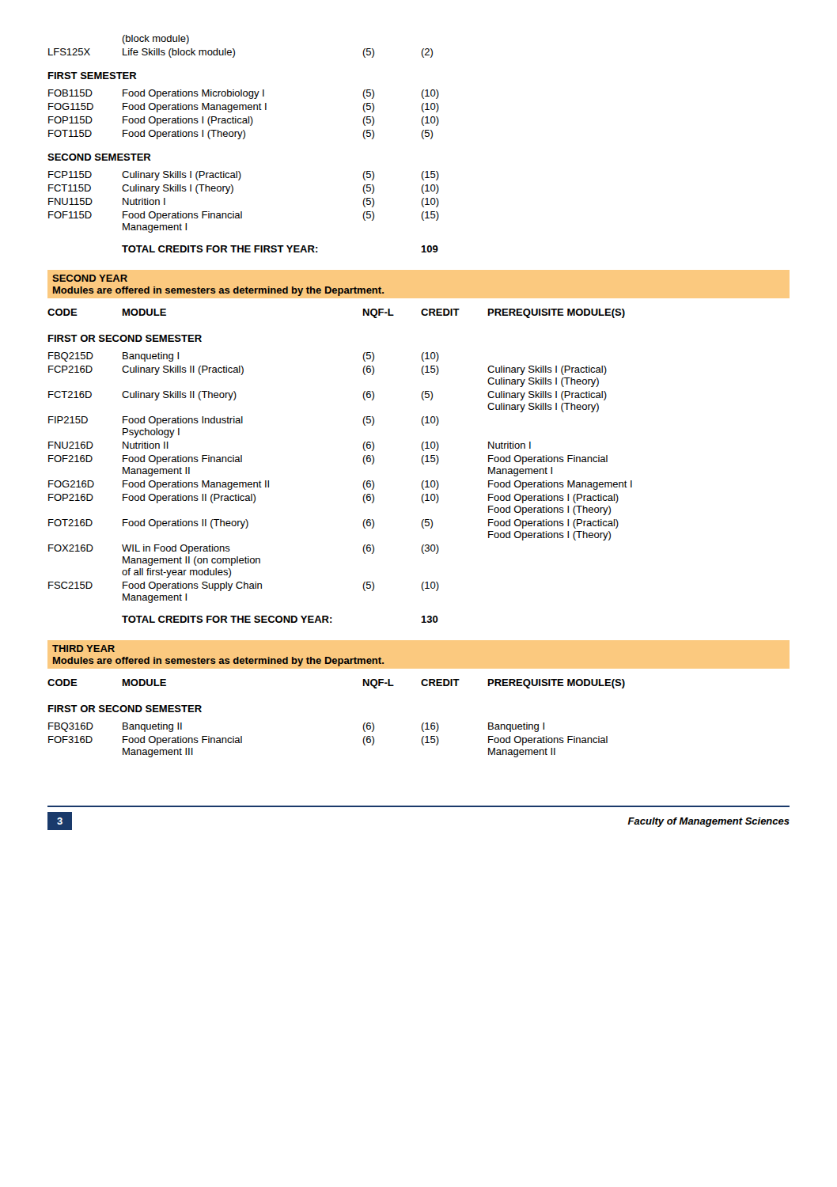| | (block module) | | | |
| LFS125X | Life Skills (block module) | (5) | (2) | |
FIRST SEMESTER
| FOB115D | Food Operations Microbiology I | (5) | (10) | |
| FOG115D | Food Operations Management I | (5) | (10) | |
| FOP115D | Food Operations I (Practical) | (5) | (10) | |
| FOT115D | Food Operations I (Theory) | (5) | (5) | |
SECOND SEMESTER
| FCP115D | Culinary Skills I (Practical) | (5) | (15) | |
| FCT115D | Culinary Skills I (Theory) | (5) | (10) | |
| FNU115D | Nutrition I | (5) | (10) | |
| FOF115D | Food Operations Financial Management I | (5) | (15) | |
| | TOTAL CREDITS FOR THE FIRST YEAR: | | 109 | |
SECOND YEAR Modules are offered in semesters as determined by the Department.
| CODE | MODULE | NQF-L | CREDIT | PREREQUISITE MODULE(S) |
FIRST OR SECOND SEMESTER
| FBQ215D | Banqueting I | (5) | (10) | |
| FCP216D | Culinary Skills II (Practical) | (6) | (15) | Culinary Skills I (Practical) Culinary Skills I (Theory) |
| FCT216D | Culinary Skills II (Theory) | (6) | (5) | Culinary Skills I (Practical) Culinary Skills I (Theory) |
| FIP215D | Food Operations Industrial Psychology I | (5) | (10) | |
| FNU216D | Nutrition II | (6) | (10) | Nutrition I |
| FOF216D | Food Operations Financial Management II | (6) | (15) | Food Operations Financial Management I |
| FOG216D | Food Operations Management II | (6) | (10) | Food Operations Management I |
| FOP216D | Food Operations II (Practical) | (6) | (10) | Food Operations I (Practical) Food Operations I (Theory) |
| FOT216D | Food Operations II (Theory) | (6) | (5) | Food Operations I (Practical) Food Operations I (Theory) |
| FOX216D | WIL in Food Operations Management II (on completion of all first-year modules) | (6) | (30) | |
| FSC215D | Food Operations Supply Chain Management I | (5) | (10) | |
| | TOTAL CREDITS FOR THE SECOND YEAR: | | 130 | |
THIRD YEAR Modules are offered in semesters as determined by the Department.
| CODE | MODULE | NQF-L | CREDIT | PREREQUISITE MODULE(S) |
FIRST OR SECOND SEMESTER
| FBQ316D | Banqueting II | (6) | (16) | Banqueting I |
| FOF316D | Food Operations Financial Management III | (6) | (15) | Food Operations Financial Management II |
3 Faculty of Management Sciences